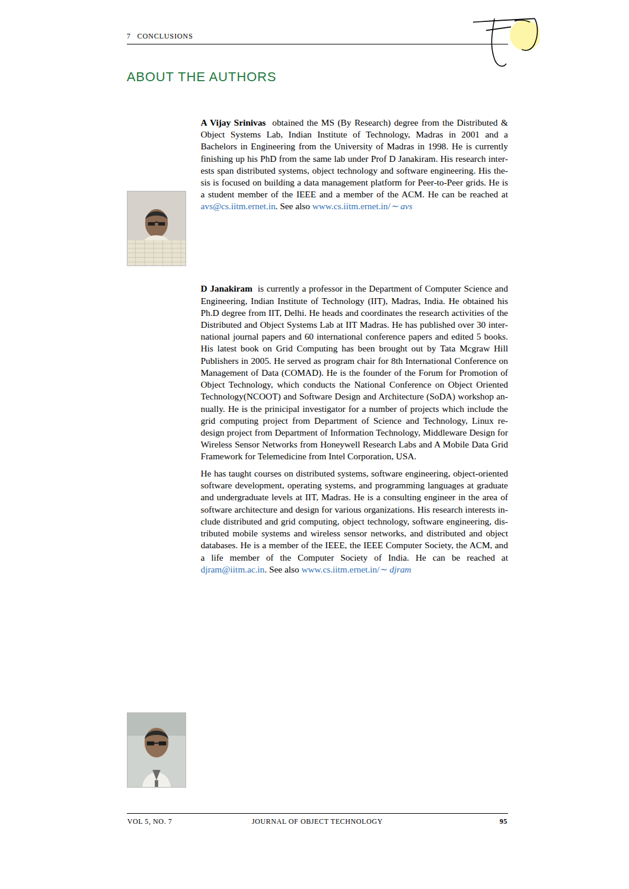7 CONCLUSIONS
ABOUT THE AUTHORS
A Vijay Srinivas obtained the MS (By Research) degree from the Distributed & Object Systems Lab, Indian Institute of Technology, Madras in 2001 and a Bachelors in Engineering from the University of Madras in 1998. He is currently finishing up his PhD from the same lab under Prof D Janakiram. His research interests span distributed systems, object technology and software engineering. His thesis is focused on building a data management platform for Peer-to-Peer grids. He is a student member of the IEEE and a member of the ACM. He can be reached at avs@cs.iitm.ernet.in. See also www.cs.iitm.ernet.in/∼ avs
D Janakiram is currently a professor in the Department of Computer Science and Engineering, Indian Institute of Technology (IIT), Madras, India. He obtained his Ph.D degree from IIT, Delhi. He heads and coordinates the research activities of the Distributed and Object Systems Lab at IIT Madras. He has published over 30 international journal papers and 60 international conference papers and edited 5 books. His latest book on Grid Computing has been brought out by Tata Mcgraw Hill Publishers in 2005. He served as program chair for 8th International Conference on Management of Data (COMAD). He is the founder of the Forum for Promotion of Object Technology, which conducts the National Conference on Object Oriented Technology(NCOOT) and Software Design and Architecture (SoDA) workshop annually. He is the prinicipal investigator for a number of projects which include the grid computing project from Department of Science and Technology, Linux redesign project from Department of Information Technology, Middleware Design for Wireless Sensor Networks from Honeywell Research Labs and A Mobile Data Grid Framework for Telemedicine from Intel Corporation, USA.
He has taught courses on distributed systems, software engineering, object-oriented software development, operating systems, and programming languages at graduate and undergraduate levels at IIT, Madras. He is a consulting engineer in the area of software architecture and design for various organizations. His research interests include distributed and grid computing, object technology, software engineering, distributed mobile systems and wireless sensor networks, and distributed and object databases. He is a member of the IEEE, the IEEE Computer Society, the ACM, and a life member of the Computer Society of India. He can be reached at djram@iitm.ac.in. See also www.cs.iitm.ernet.in/∼ djram
| VOL 5, NO. 7 | JOURNAL OF OBJECT TECHNOLOGY | 95 |